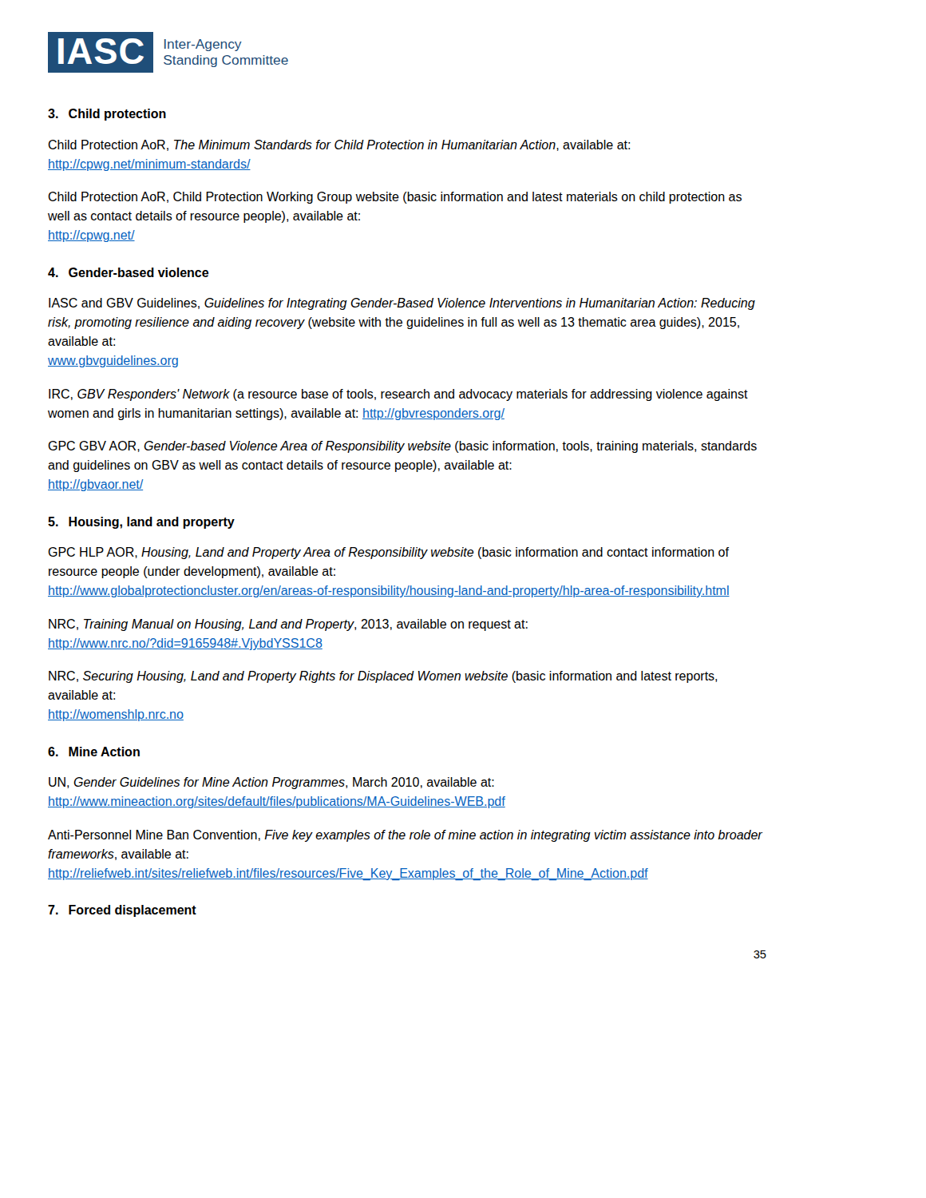IASC Inter-Agency
Standing Committee
3. Child protection
Child Protection AoR, The Minimum Standards for Child Protection in Humanitarian Action, available at:
http://cpwg.net/minimum-standards/
Child Protection AoR, Child Protection Working Group website (basic information and latest materials on child protection as well as contact details of resource people), available at:
http://cpwg.net/
4. Gender-based violence
IASC and GBV Guidelines, Guidelines for Integrating Gender-Based Violence Interventions in Humanitarian Action: Reducing risk, promoting resilience and aiding recovery (website with the guidelines in full as well as 13 thematic area guides), 2015, available at:
www.gbvguidelines.org
IRC, GBV Responders' Network (a resource base of tools, research and advocacy materials for addressing violence against women and girls in humanitarian settings), available at: http://gbvresponders.org/
GPC GBV AOR, Gender-based Violence Area of Responsibility website (basic information, tools, training materials, standards and guidelines on GBV as well as contact details of resource people), available at:
http://gbvaor.net/
5. Housing, land and property
GPC HLP AOR, Housing, Land and Property Area of Responsibility website (basic information and contact information of resource people (under development), available at:
http://www.globalprotectioncluster.org/en/areas-of-responsibility/housing-land-and-property/hlp-area-of-responsibility.html
NRC, Training Manual on Housing, Land and Property, 2013, available on request at:
http://www.nrc.no/?did=9165948#.VjybdYSS1C8
NRC, Securing Housing, Land and Property Rights for Displaced Women website (basic information and latest reports, available at:
http://womenshlp.nrc.no
6. Mine Action
UN, Gender Guidelines for Mine Action Programmes, March 2010, available at:
http://www.mineaction.org/sites/default/files/publications/MA-Guidelines-WEB.pdf
Anti-Personnel Mine Ban Convention, Five key examples of the role of mine action in integrating victim assistance into broader frameworks, available at:
http://reliefweb.int/sites/reliefweb.int/files/resources/Five_Key_Examples_of_the_Role_of_Mine_Action.pdf
7. Forced displacement
35